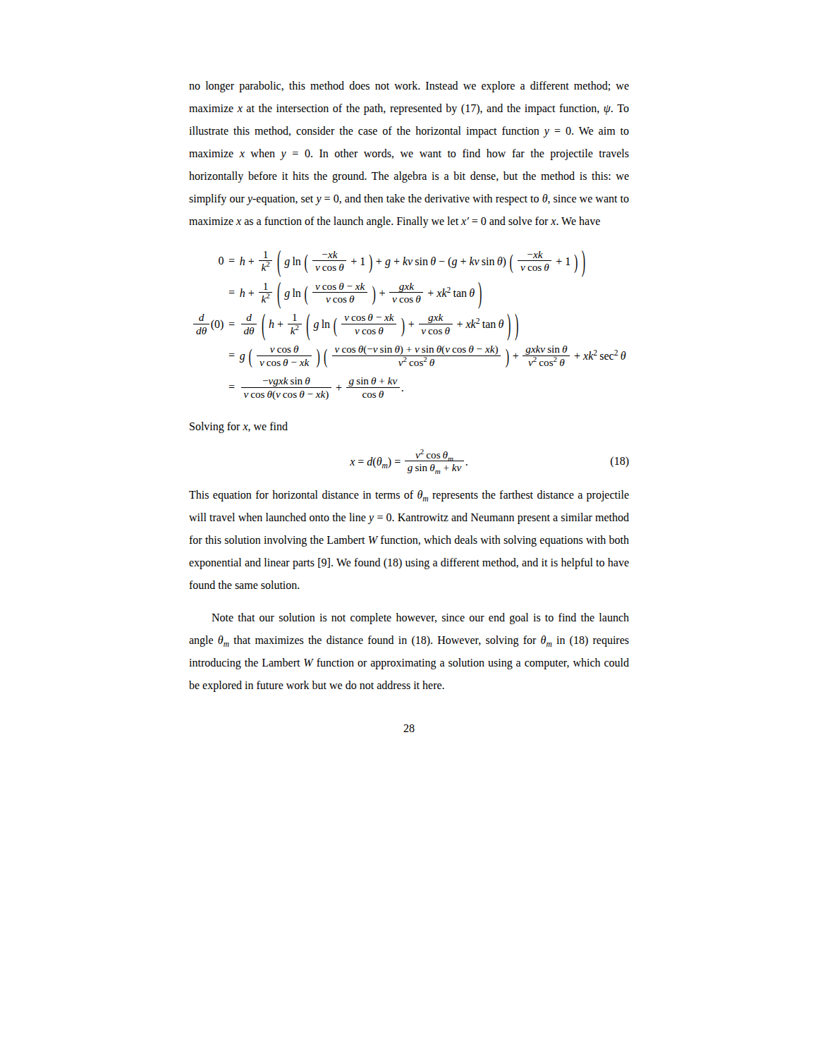no longer parabolic, this method does not work. Instead we explore a different method; we maximize x at the intersection of the path, represented by (17), and the impact function, ψ. To illustrate this method, consider the case of the horizontal impact function y = 0. We aim to maximize x when y = 0. In other words, we want to find how far the projectile travels horizontally before it hits the ground. The algebra is a bit dense, but the method is this: we simplify our y-equation, set y = 0, and then take the derivative with respect to θ, since we want to maximize x as a function of the launch angle. Finally we let x′ = 0 and solve for x. We have
| 0 | = | h + 1 k 2 ( g ln ( − xk v cos θ + 1 ) + g + kv sin θ − ( g + kv sin θ ) ( − xk v cos θ + 1 ) ) |
| | = | h + 1 k 2 ( g ln ( v cos θ − xk v cos θ ) + gxk v cos θ + xk 2 tan θ ) |
| d dθ (0) | = | d dθ ( h + 1 k 2 ( g ln ( v cos θ − xk v cos θ ) + gxk v cos θ + xk 2 tan θ ) ) |
| | = | g ( v cos θ v cos θ − xk ) ( v cos θ (− v sin θ ) + v sin θ ( v cos θ − xk ) v 2 cos 2 θ ) + gxkv sin θ v 2 cos 2 θ + xk 2 sec 2 θ |
| | = | − vgxk sin θ v cos θ ( v cos θ − xk ) + g sin θ + kv cos θ . |
Solving for x, we find
x = d(θm) = v2 cos θm g sin θm + kv. (18)
This equation for horizontal distance in terms of θm represents the farthest distance a projectile will travel when launched onto the line y = 0. Kantrowitz and Neumann present a similar method for this solution involving the Lambert W function, which deals with solving equations with both exponential and linear parts [9]. We found (18) using a different method, and it is helpful to have found the same solution.
Note that our solution is not complete however, since our end goal is to find the launch angle θm that maximizes the distance found in (18). However, solving for θm in (18) requires introducing the Lambert W function or approximating a solution using a computer, which could be explored in future work but we do not address it here.
28